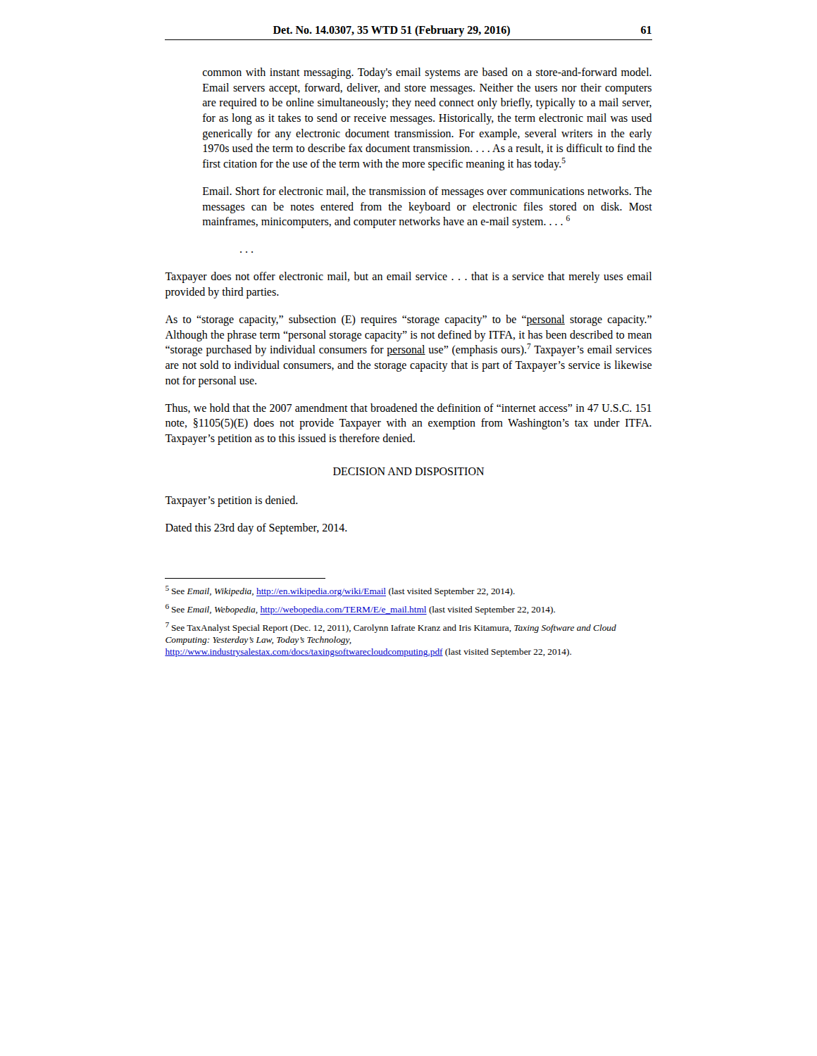Det. No. 14.0307, 35 WTD 51 (February 29, 2016) 61
common with instant messaging. Today's email systems are based on a store-and-forward model. Email servers accept, forward, deliver, and store messages. Neither the users nor their computers are required to be online simultaneously; they need connect only briefly, typically to a mail server, for as long as it takes to send or receive messages. Historically, the term electronic mail was used generically for any electronic document transmission. For example, several writers in the early 1970s used the term to describe fax document transmission. . . . As a result, it is difficult to find the first citation for the use of the term with the more specific meaning it has today.5
Email. Short for electronic mail, the transmission of messages over communications networks. The messages can be notes entered from the keyboard or electronic files stored on disk. Most mainframes, minicomputers, and computer networks have an e-mail system. . . . 6
. . .
Taxpayer does not offer electronic mail, but an email service . . . that is a service that merely uses email provided by third parties.
As to “storage capacity,” subsection (E) requires “storage capacity” to be “personal storage capacity.” Although the phrase term “personal storage capacity” is not defined by ITFA, it has been described to mean “storage purchased by individual consumers for personal use” (emphasis ours).7 Taxpayer’s email services are not sold to individual consumers, and the storage capacity that is part of Taxpayer’s service is likewise not for personal use.
Thus, we hold that the 2007 amendment that broadened the definition of “internet access” in 47 U.S.C. 151 note, §1105(5)(E) does not provide Taxpayer with an exemption from Washington’s tax under ITFA. Taxpayer’s petition as to this issued is therefore denied.
DECISION AND DISPOSITION
Taxpayer’s petition is denied.
Dated this 23rd day of September, 2014.
5 See Email, Wikipedia, http://en.wikipedia.org/wiki/Email (last visited September 22, 2014).
6 See Email, Webopedia, http://webopedia.com/TERM/E/e_mail.html (last visited September 22, 2014).
7 See TaxAnalyst Special Report (Dec. 12, 2011), Carolynn Iafrate Kranz and Iris Kitamura, Taxing Software and Cloud Computing: Yesterday’s Law, Today’s Technology,
http://www.industrysalestax.com/docs/taxingsoftwarecloudcomputing.pdf (last visited September 22, 2014).